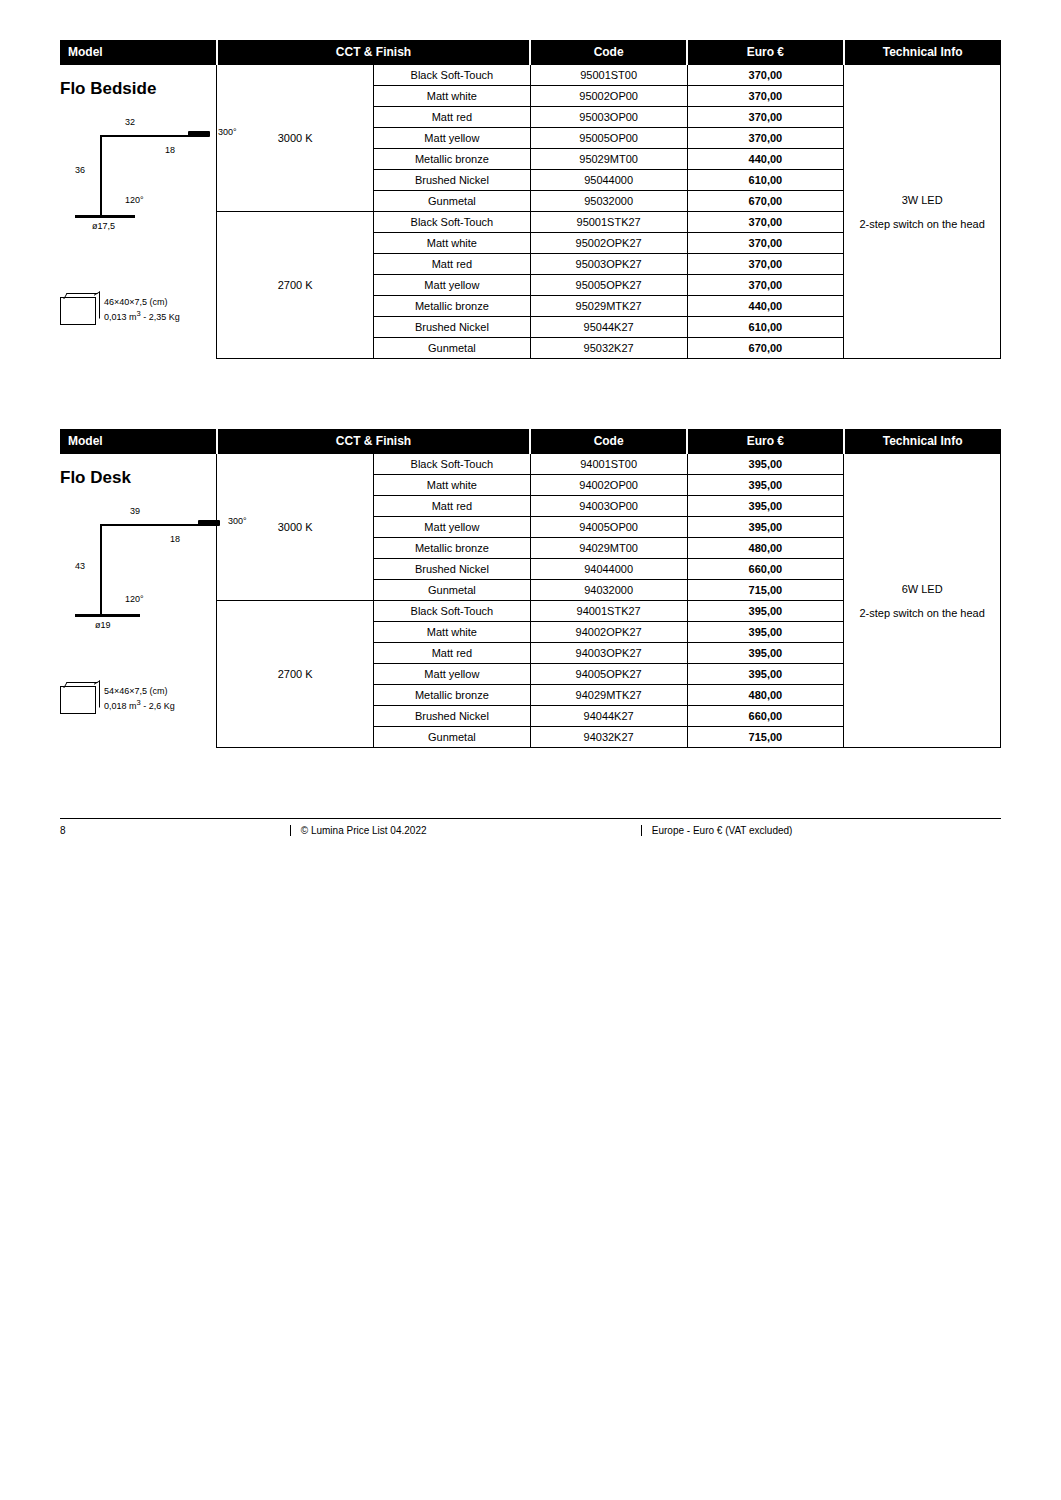| Model | CCT & Finish | Code | Euro € | Technical Info |
| --- | --- | --- | --- | --- |
| Flo Bedside 32 300° 18 36 120° ø17,5 46×40×7,5 (cm) 0,013 m 3 - 2,35 Kg | 3000 K | Black Soft-Touch | 95001ST00 | 370,00 | 3W LED 2-step switch on the head |
| Matt white | 95002OP00 | 370,00 |
| Matt red | 95003OP00 | 370,00 |
| Matt yellow | 95005OP00 | 370,00 |
| Metallic bronze | 95029MT00 | 440,00 |
| Brushed Nickel | 95044000 | 610,00 |
| Gunmetal | 95032000 | 670,00 |
| 2700 K | Black Soft-Touch | 95001STK27 | 370,00 |
| Matt white | 95002OPK27 | 370,00 |
| Matt red | 95003OPK27 | 370,00 |
| Matt yellow | 95005OPK27 | 370,00 |
| Metallic bronze | 95029MTK27 | 440,00 |
| Brushed Nickel | 95044K27 | 610,00 |
| Gunmetal | 95032K27 | 670,00 |
| Model | CCT & Finish | Code | Euro € | Technical Info |
| --- | --- | --- | --- | --- |
| Flo Desk 39 300° 18 43 120° ø19 54×46×7,5 (cm) 0,018 m 3 - 2,6 Kg | 3000 K | Black Soft-Touch | 94001ST00 | 395,00 | 6W LED 2-step switch on the head |
| Matt white | 94002OP00 | 395,00 |
| Matt red | 94003OP00 | 395,00 |
| Matt yellow | 94005OP00 | 395,00 |
| Metallic bronze | 94029MT00 | 480,00 |
| Brushed Nickel | 94044000 | 660,00 |
| Gunmetal | 94032000 | 715,00 |
| 2700 K | Black Soft-Touch | 94001STK27 | 395,00 |
| Matt white | 94002OPK27 | 395,00 |
| Matt red | 94003OPK27 | 395,00 |
| Matt yellow | 94005OPK27 | 395,00 |
| Metallic bronze | 94029MTK27 | 480,00 |
| Brushed Nickel | 94044K27 | 660,00 |
| Gunmetal | 94032K27 | 715,00 |
8
© Lumina Price List 04.2022
Europe - Euro € (VAT excluded)